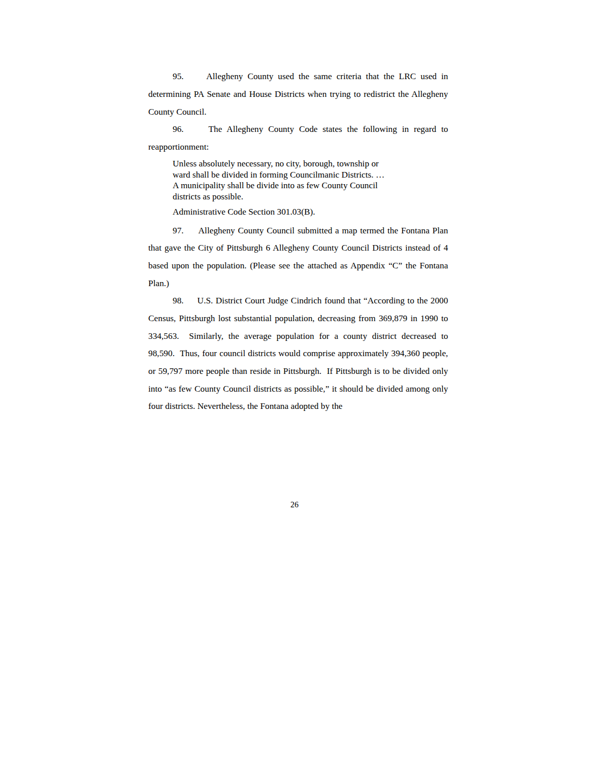95. Allegheny County used the same criteria that the LRC used in determining PA Senate and House Districts when trying to redistrict the Allegheny County Council.
96. The Allegheny County Code states the following in regard to reapportionment:
Unless absolutely necessary, no city, borough, township or ward shall be divided in forming Councilmanic Districts. … A municipality shall be divide into as few County Council districts as possible.
Administrative Code Section 301.03(B).
97. Allegheny County Council submitted a map termed the Fontana Plan that gave the City of Pittsburgh 6 Allegheny County Council Districts instead of 4 based upon the population. (Please see the attached as Appendix “C” the Fontana Plan.)
98. U.S. District Court Judge Cindrich found that “According to the 2000 Census, Pittsburgh lost substantial population, decreasing from 369,879 in 1990 to 334,563. Similarly, the average population for a county district decreased to 98,590. Thus, four council districts would comprise approximately 394,360 people, or 59,797 more people than reside in Pittsburgh. If Pittsburgh is to be divided only into “as few County Council districts as possible,” it should be divided among only four districts. Nevertheless, the Fontana adopted by the
26